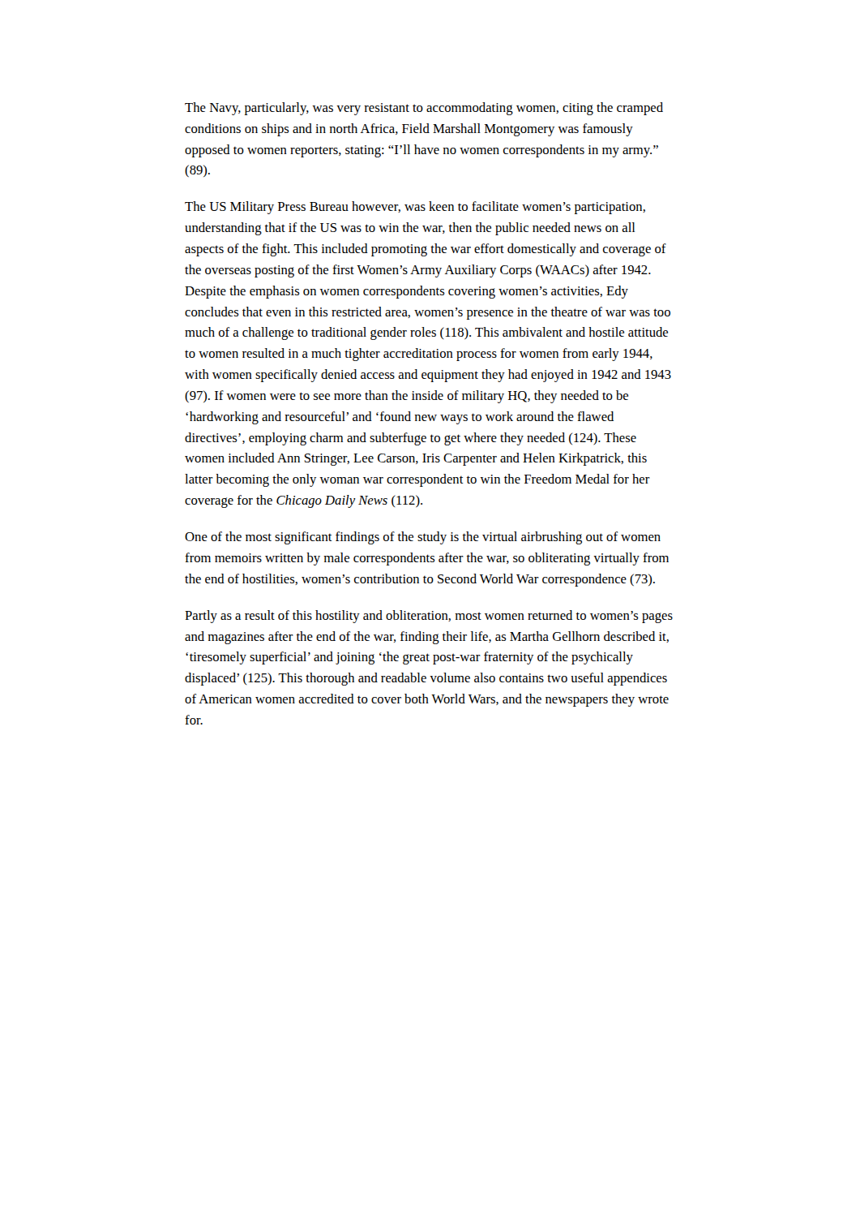The Navy, particularly, was very resistant to accommodating women, citing the cramped conditions on ships and in north Africa, Field Marshall Montgomery was famously opposed to women reporters, stating: “I’ll have no women correspondents in my army.” (89).
The US Military Press Bureau however, was keen to facilitate women’s participation, understanding that if the US was to win the war, then the public needed news on all aspects of the fight. This included promoting the war effort domestically and coverage of the overseas posting of the first Women’s Army Auxiliary Corps (WAACs) after 1942. Despite the emphasis on women correspondents covering women’s activities, Edy concludes that even in this restricted area, women’s presence in the theatre of war was too much of a challenge to traditional gender roles (118). This ambivalent and hostile attitude to women resulted in a much tighter accreditation process for women from early 1944, with women specifically denied access and equipment they had enjoyed in 1942 and 1943 (97). If women were to see more than the inside of military HQ, they needed to be ‘hardworking and resourceful’ and ‘found new ways to work around the flawed directives’, employing charm and subterfuge to get where they needed (124). These women included Ann Stringer, Lee Carson, Iris Carpenter and Helen Kirkpatrick, this latter becoming the only woman war correspondent to win the Freedom Medal for her coverage for the Chicago Daily News (112).
One of the most significant findings of the study is the virtual airbrushing out of women from memoirs written by male correspondents after the war, so obliterating virtually from the end of hostilities, women’s contribution to Second World War correspondence (73).
Partly as a result of this hostility and obliteration, most women returned to women’s pages and magazines after the end of the war, finding their life, as Martha Gellhorn described it, ‘tiresomely superficial’ and joining ‘the great post-war fraternity of the psychically displaced’ (125). This thorough and readable volume also contains two useful appendices of American women accredited to cover both World Wars, and the newspapers they wrote for.